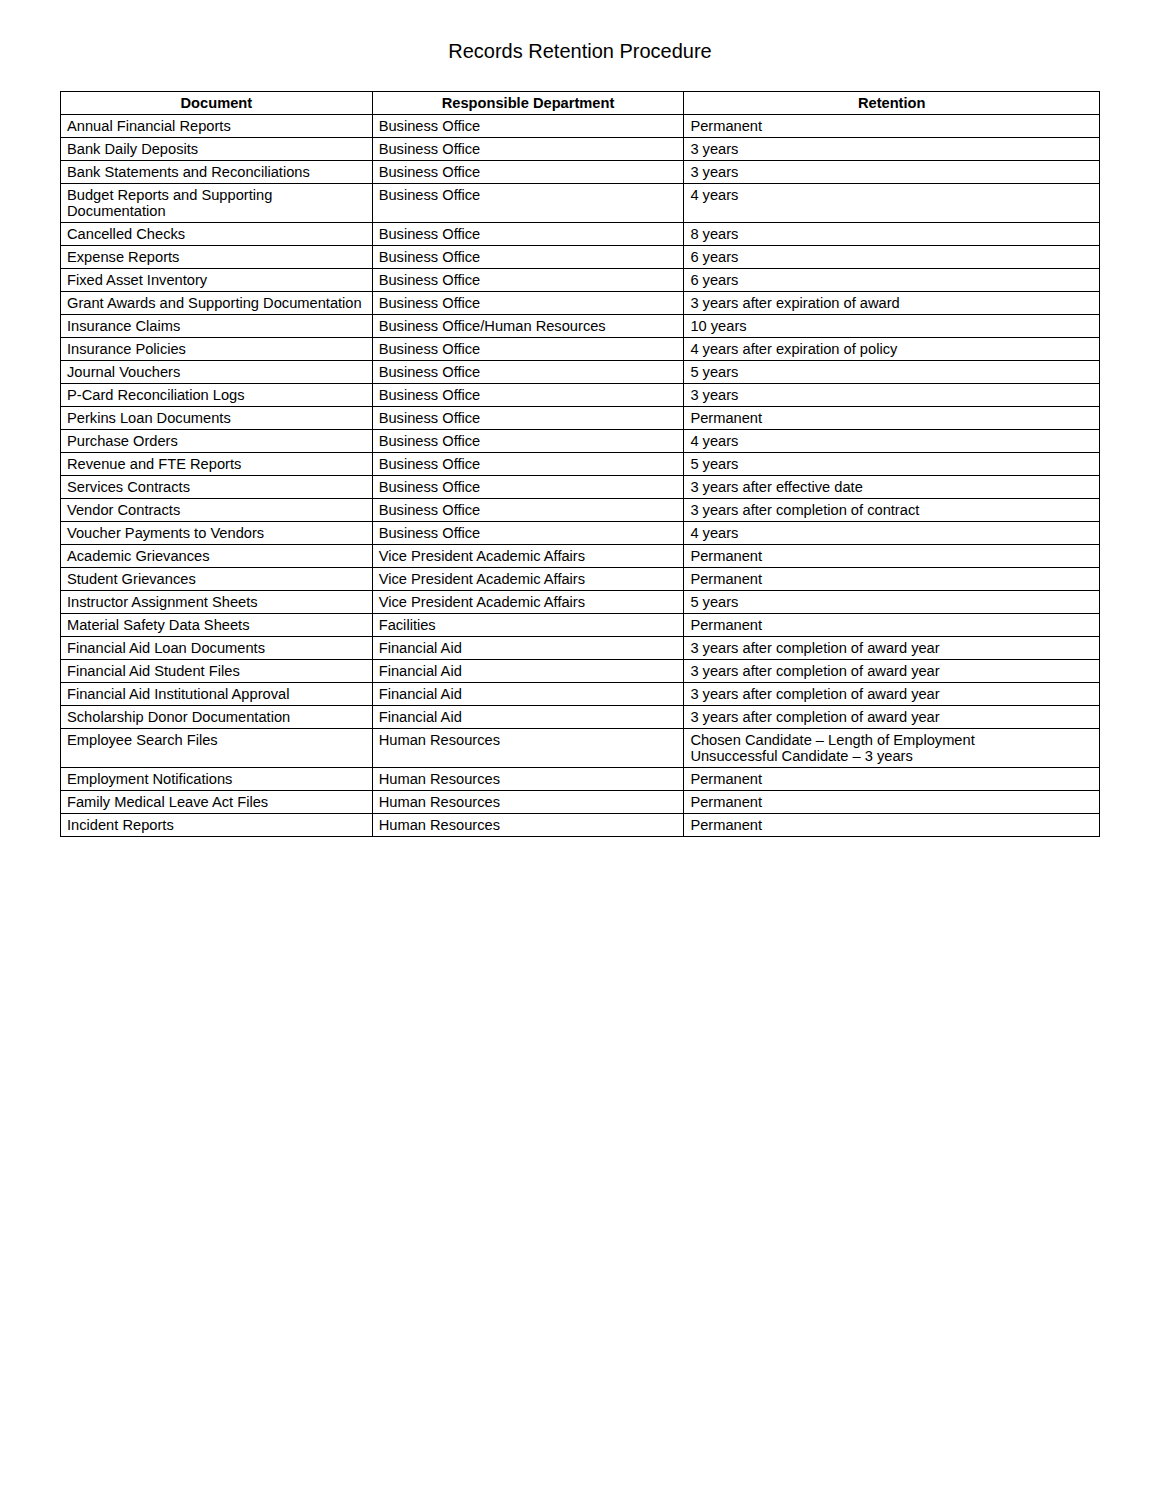Records Retention Procedure
| Document | Responsible Department | Retention |
| --- | --- | --- |
| Annual Financial Reports | Business Office | Permanent |
| Bank Daily Deposits | Business Office | 3 years |
| Bank Statements and Reconciliations | Business Office | 3 years |
| Budget Reports and Supporting Documentation | Business Office | 4 years |
| Cancelled Checks | Business Office | 8 years |
| Expense Reports | Business Office | 6 years |
| Fixed Asset Inventory | Business Office | 6 years |
| Grant Awards and Supporting Documentation | Business Office | 3 years after expiration of award |
| Insurance Claims | Business Office/Human Resources | 10 years |
| Insurance Policies | Business Office | 4 years after expiration of policy |
| Journal Vouchers | Business Office | 5 years |
| P-Card Reconciliation Logs | Business Office | 3 years |
| Perkins Loan Documents | Business Office | Permanent |
| Purchase Orders | Business Office | 4 years |
| Revenue and FTE Reports | Business Office | 5 years |
| Services Contracts | Business Office | 3 years after effective date |
| Vendor Contracts | Business Office | 3 years after completion of contract |
| Voucher Payments to Vendors | Business Office | 4 years |
| Academic Grievances | Vice President Academic Affairs | Permanent |
| Student Grievances | Vice President Academic Affairs | Permanent |
| Instructor Assignment Sheets | Vice President Academic Affairs | 5 years |
| Material Safety Data Sheets | Facilities | Permanent |
| Financial Aid Loan Documents | Financial Aid | 3 years after completion of award year |
| Financial Aid Student Files | Financial Aid | 3 years after completion of award year |
| Financial Aid Institutional Approval | Financial Aid | 3 years after completion of award year |
| Scholarship Donor Documentation | Financial Aid | 3 years after completion of award year |
| Employee Search Files | Human Resources | Chosen Candidate – Length of Employment Unsuccessful Candidate – 3 years |
| Employment Notifications | Human Resources | Permanent |
| Family Medical Leave Act Files | Human Resources | Permanent |
| Incident Reports | Human Resources | Permanent |